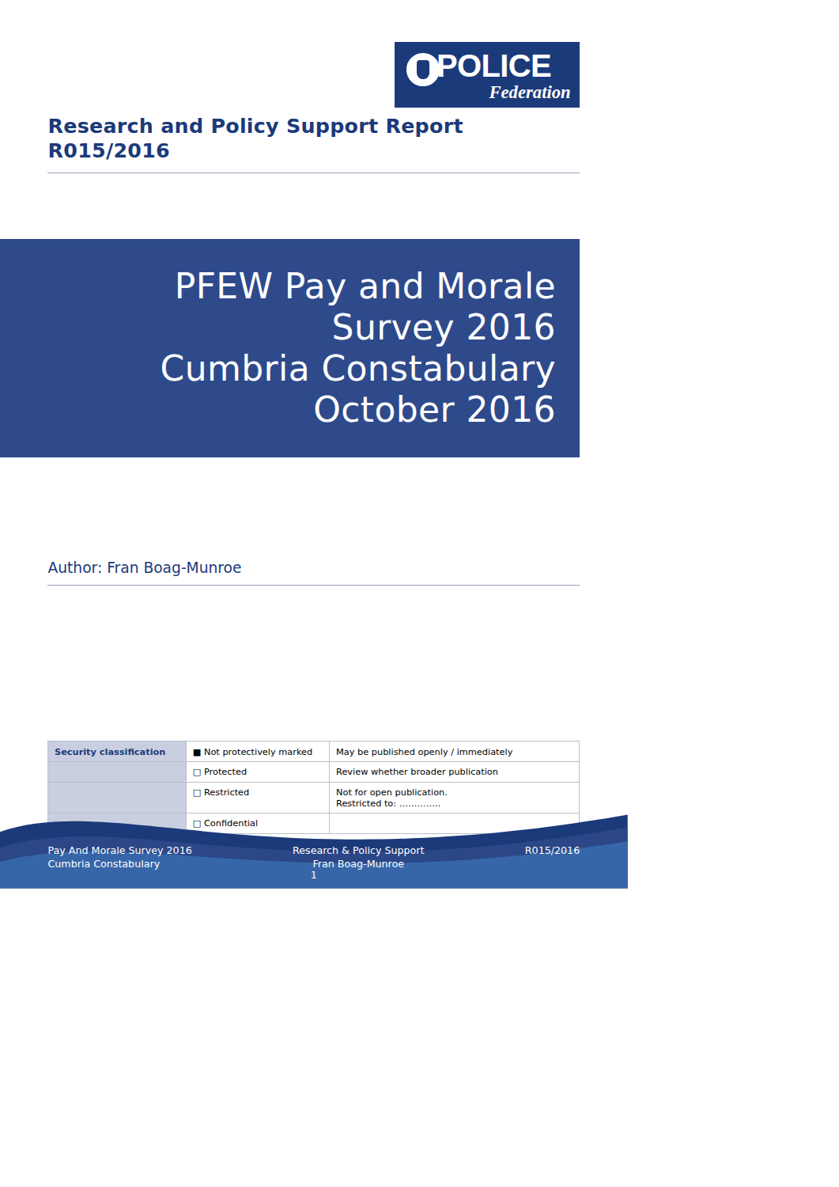POLICE
Federation
Research and Policy Support Report
R015/2016
PFEW Pay and Morale
Survey 2016
Cumbria Constabulary
October 2016
Author: Fran Boag-Munroe
| Security classification | ■ Not protectively marked | May be published openly / immediately |
| | □ Protected | Review whether broader publication |
| | □ Restricted | Not for open publication. Restricted to: ………….. |
| | □ Confidential | |
Pay And Morale Survey 2016
Cumbria Constabulary
Research & Policy Support
Fran Boag-Munroe
R015/2016
1